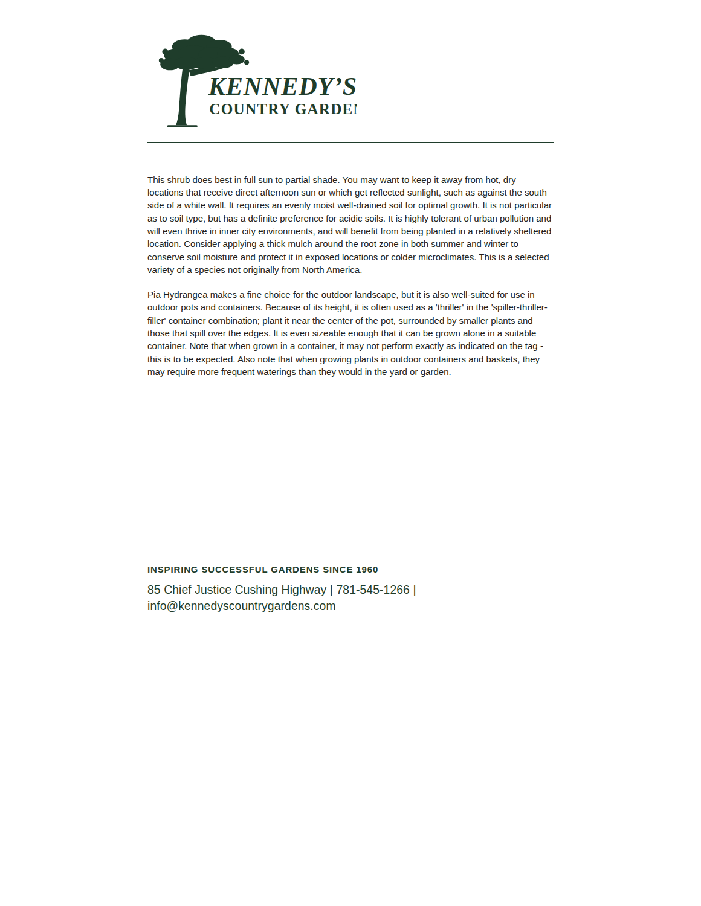KENNEDY’S COUNTRY GARDENS
This shrub does best in full sun to partial shade. You may want to keep it away from hot, dry locations that receive direct afternoon sun or which get reflected sunlight, such as against the south side of a white wall. It requires an evenly moist well-drained soil for optimal growth. It is not particular as to soil type, but has a definite preference for acidic soils. It is highly tolerant of urban pollution and will even thrive in inner city environments, and will benefit from being planted in a relatively sheltered location. Consider applying a thick mulch around the root zone in both summer and winter to conserve soil moisture and protect it in exposed locations or colder microclimates. This is a selected variety of a species not originally from North America.
Pia Hydrangea makes a fine choice for the outdoor landscape, but it is also well-suited for use in outdoor pots and containers. Because of its height, it is often used as a 'thriller' in the 'spiller-thriller-filler' container combination; plant it near the center of the pot, surrounded by smaller plants and those that spill over the edges. It is even sizeable enough that it can be grown alone in a suitable container. Note that when grown in a container, it may not perform exactly as indicated on the tag - this is to be expected. Also note that when growing plants in outdoor containers and baskets, they may require more frequent waterings than they would in the yard or garden.
INSPIRING SUCCESSFUL GARDENS SINCE 1960
85 Chief Justice Cushing Highway | 781-545-1266 | info@kennedyscountrygardens.com